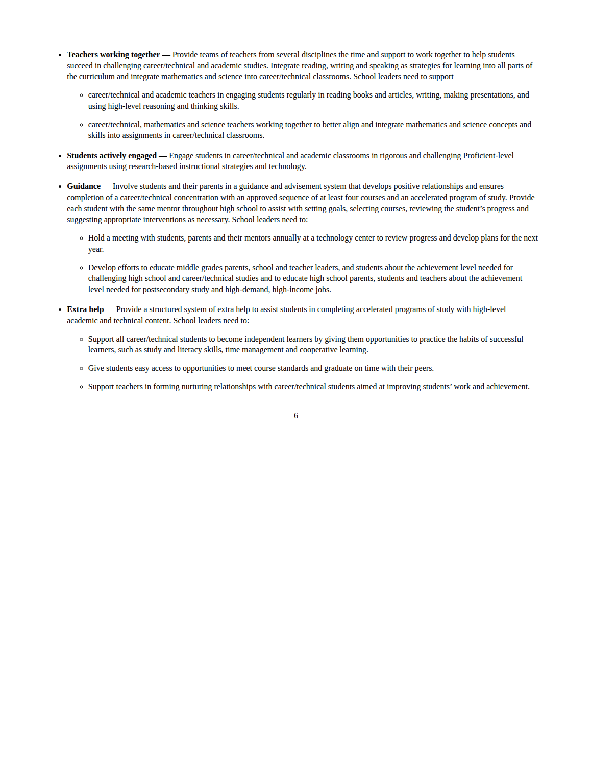Teachers working together — Provide teams of teachers from several disciplines the time and support to work together to help students succeed in challenging career/technical and academic studies. Integrate reading, writing and speaking as strategies for learning into all parts of the curriculum and integrate mathematics and science into career/technical classrooms. School leaders need to support
career/technical and academic teachers in engaging students regularly in reading books and articles, writing, making presentations, and using high-level reasoning and thinking skills.
career/technical, mathematics and science teachers working together to better align and integrate mathematics and science concepts and skills into assignments in career/technical classrooms.
Students actively engaged — Engage students in career/technical and academic classrooms in rigorous and challenging Proficient-level assignments using research-based instructional strategies and technology.
Guidance — Involve students and their parents in a guidance and advisement system that develops positive relationships and ensures completion of a career/technical concentration with an approved sequence of at least four courses and an accelerated program of study. Provide each student with the same mentor throughout high school to assist with setting goals, selecting courses, reviewing the student’s progress and suggesting appropriate interventions as necessary. School leaders need to:
Hold a meeting with students, parents and their mentors annually at a technology center to review progress and develop plans for the next year.
Develop efforts to educate middle grades parents, school and teacher leaders, and students about the achievement level needed for challenging high school and career/technical studies and to educate high school parents, students and teachers about the achievement level needed for postsecondary study and high-demand, high-income jobs.
Extra help — Provide a structured system of extra help to assist students in completing accelerated programs of study with high-level academic and technical content. School leaders need to:
Support all career/technical students to become independent learners by giving them opportunities to practice the habits of successful learners, such as study and literacy skills, time management and cooperative learning.
Give students easy access to opportunities to meet course standards and graduate on time with their peers.
Support teachers in forming nurturing relationships with career/technical students aimed at improving students’ work and achievement.
6